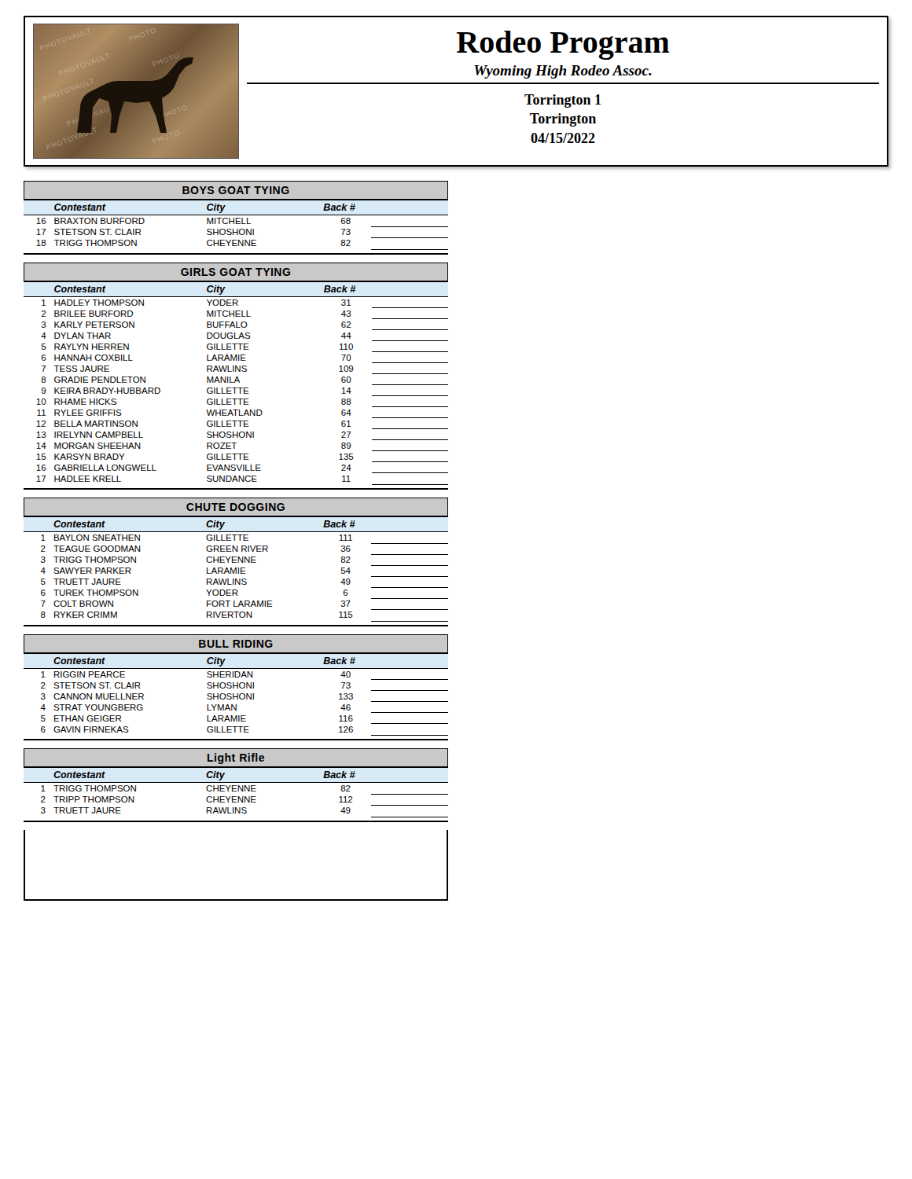PHOTOVAULT PHOTO PHOTOVAULT PHOTO PHOTOVAULT PHOTO PHOTOVAULT PHOTO PHOTOVAULT PHOTO
Rodeo Program
Wyoming High Rodeo Assoc.
Torrington 1
Torrington
04/15/2022
BOYS GOAT TYING
| | Contestant | City | Back # | |
| --- | --- | --- | --- | --- |
| 16 | BRAXTON BURFORD | MITCHELL | 68 | |
| 17 | STETSON ST. CLAIR | SHOSHONI | 73 | |
| 18 | TRIGG THOMPSON | CHEYENNE | 82 | |
GIRLS GOAT TYING
| | Contestant | City | Back # | |
| --- | --- | --- | --- | --- |
| 1 | HADLEY THOMPSON | YODER | 31 | |
| 2 | BRILEE BURFORD | MITCHELL | 43 | |
| 3 | KARLY PETERSON | BUFFALO | 62 | |
| 4 | DYLAN THAR | DOUGLAS | 44 | |
| 5 | RAYLYN HERREN | GILLETTE | 110 | |
| 6 | HANNAH COXBILL | LARAMIE | 70 | |
| 7 | TESS JAURE | RAWLINS | 109 | |
| 8 | GRADIE PENDLETON | MANILA | 60 | |
| 9 | KEIRA BRADY-HUBBARD | GILLETTE | 14 | |
| 10 | RHAME HICKS | GILLETTE | 88 | |
| 11 | RYLEE GRIFFIS | WHEATLAND | 64 | |
| 12 | BELLA MARTINSON | GILLETTE | 61 | |
| 13 | IRELYNN CAMPBELL | SHOSHONI | 27 | |
| 14 | MORGAN SHEEHAN | ROZET | 89 | |
| 15 | KARSYN BRADY | GILLETTE | 135 | |
| 16 | GABRIELLA LONGWELL | EVANSVILLE | 24 | |
| 17 | HADLEE KRELL | SUNDANCE | 11 | |
CHUTE DOGGING
| | Contestant | City | Back # | |
| --- | --- | --- | --- | --- |
| 1 | BAYLON SNEATHEN | GILLETTE | 111 | |
| 2 | TEAGUE GOODMAN | GREEN RIVER | 36 | |
| 3 | TRIGG THOMPSON | CHEYENNE | 82 | |
| 4 | SAWYER PARKER | LARAMIE | 54 | |
| 5 | TRUETT JAURE | RAWLINS | 49 | |
| 6 | TUREK THOMPSON | YODER | 6 | |
| 7 | COLT BROWN | FORT LARAMIE | 37 | |
| 8 | RYKER CRIMM | RIVERTON | 115 | |
BULL RIDING
| | Contestant | City | Back # | |
| --- | --- | --- | --- | --- |
| 1 | RIGGIN PEARCE | SHERIDAN | 40 | |
| 2 | STETSON ST. CLAIR | SHOSHONI | 73 | |
| 3 | CANNON MUELLNER | SHOSHONI | 133 | |
| 4 | STRAT YOUNGBERG | LYMAN | 46 | |
| 5 | ETHAN GEIGER | LARAMIE | 116 | |
| 6 | GAVIN FIRNEKAS | GILLETTE | 126 | |
Light Rifle
| | Contestant | City | Back # | |
| --- | --- | --- | --- | --- |
| 1 | TRIGG THOMPSON | CHEYENNE | 82 | |
| 2 | TRIPP THOMPSON | CHEYENNE | 112 | |
| 3 | TRUETT JAURE | RAWLINS | 49 | |